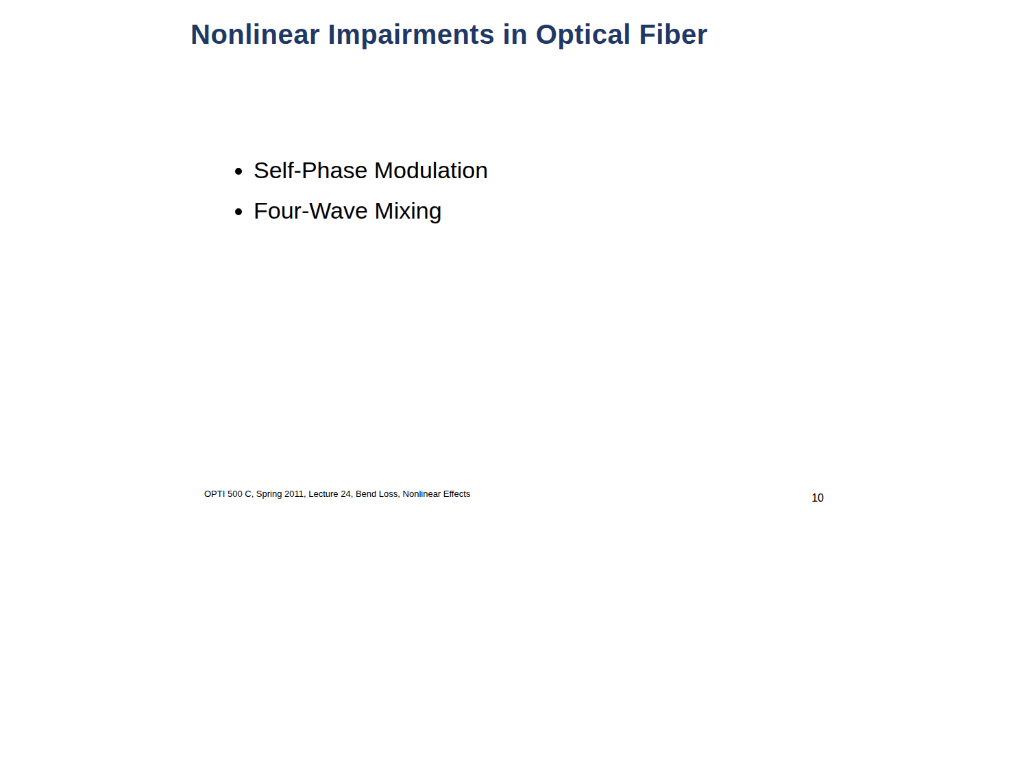Nonlinear Impairments in Optical Fiber
Self-Phase Modulation
Four-Wave Mixing
OPTI 500 C, Spring 2011, Lecture 24, Bend Loss, Nonlinear Effects
10